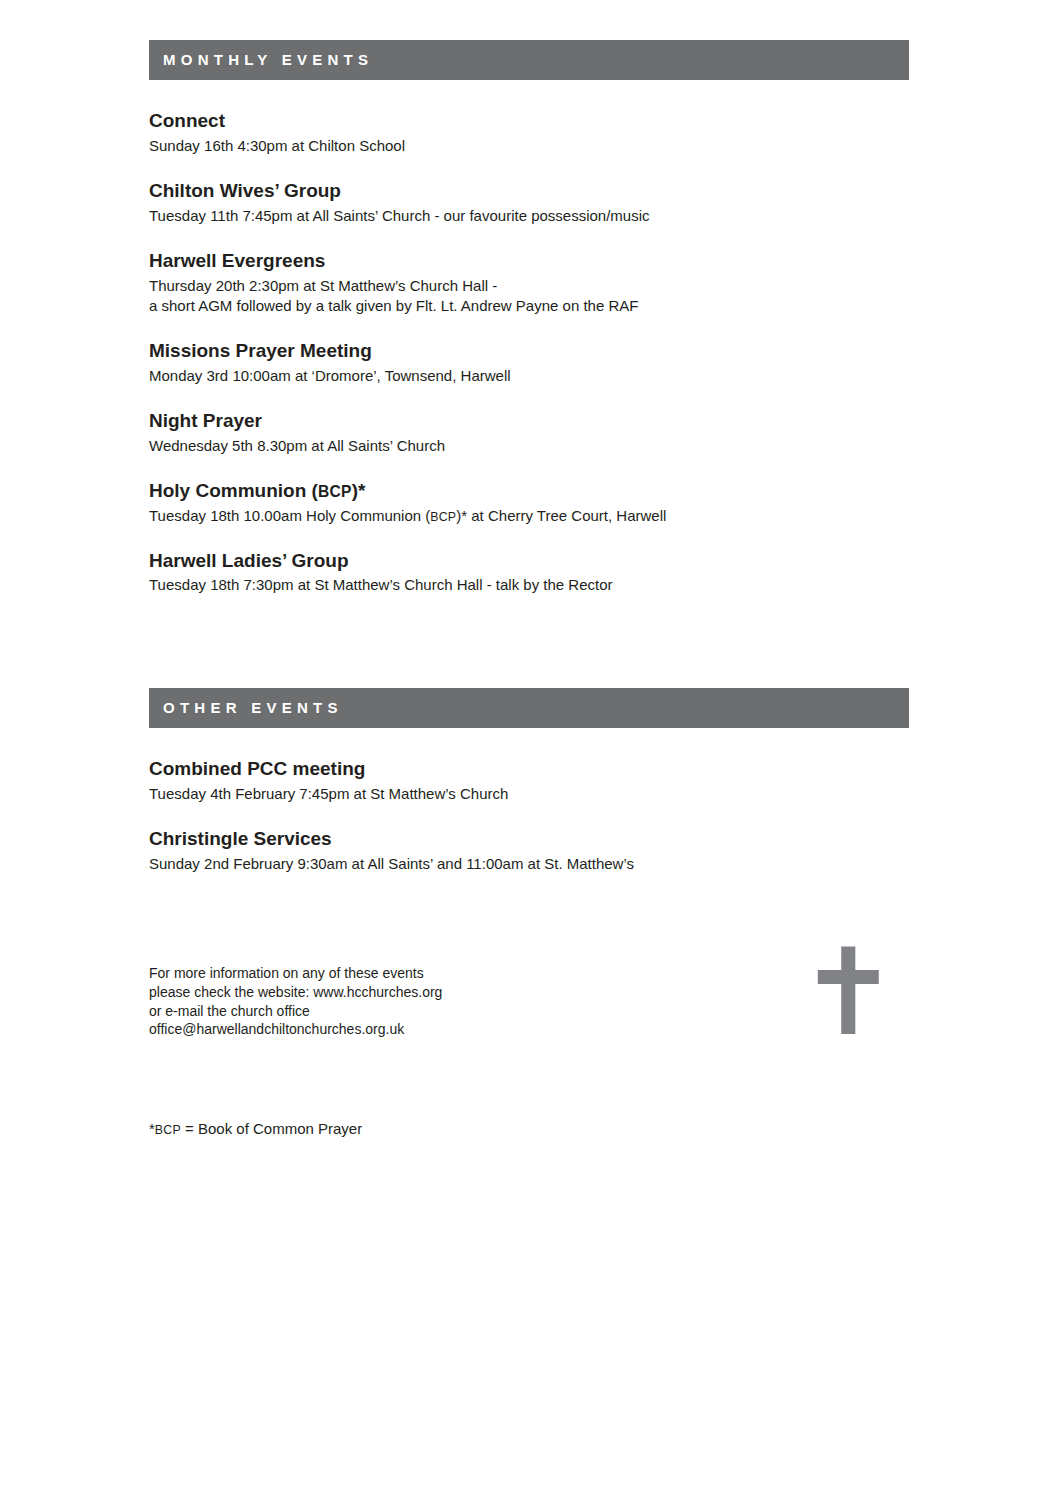Monthly Events
Connect
Sunday 16th 4:30pm at Chilton School
Chilton Wives’ Group
Tuesday 11th 7:45pm at All Saints’ Church - our favourite possession/music
Harwell Evergreens
Thursday 20th 2:30pm at St Matthew’s Church Hall -
a short AGM followed by a talk given by Flt. Lt. Andrew Payne on the RAF
Missions Prayer Meeting
Monday 3rd 10:00am at ‘Dromore’, Townsend, Harwell
Night Prayer
Wednesday 5th 8.30pm at All Saints’ Church
Holy Communion (BCP)*
Tuesday 18th 10.00am Holy Communion (BCP)* at Cherry Tree Court, Harwell
Harwell Ladies’ Group
Tuesday 18th 7:30pm at St Matthew’s Church Hall - talk by the Rector
Other Events
Combined PCC meeting
Tuesday 4th February 7:45pm at St Matthew’s Church
Christingle Services
Sunday 2nd February 9:30am at All Saints’ and 11:00am at St. Matthew’s
✝
For more information on any of these events
please check the website: www.hcchurches.org
or e-mail the church office
office@harwellandchiltonchurches.org.uk
*BCP = Book of Common Prayer